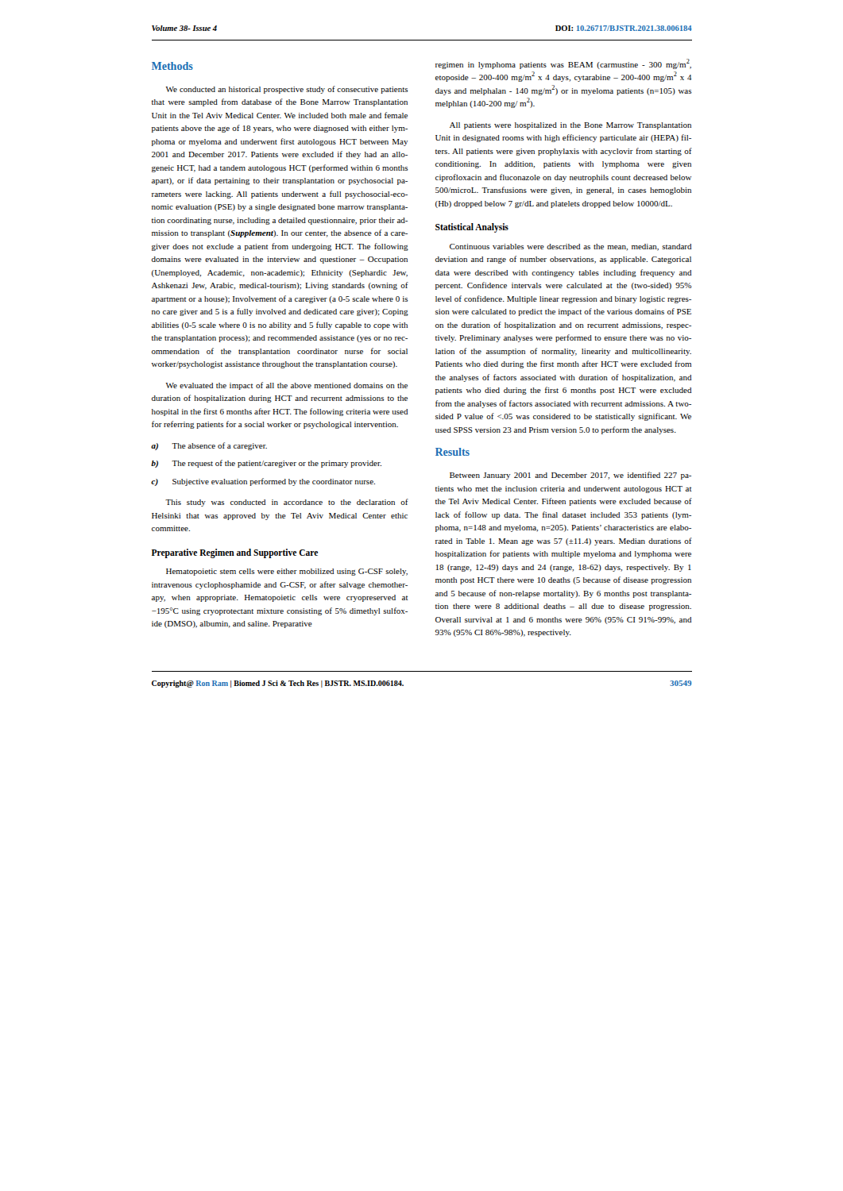Volume 38- Issue 4
DOI: 10.26717/BJSTR.2021.38.006184
Methods
We conducted an historical prospective study of consecutive patients that were sampled from database of the Bone Marrow Transplantation Unit in the Tel Aviv Medical Center. We included both male and female patients above the age of 18 years, who were diagnosed with either lymphoma or myeloma and underwent first autologous HCT between May 2001 and December 2017. Patients were excluded if they had an allogeneic HCT, had a tandem autologous HCT (performed within 6 months apart), or if data pertaining to their transplantation or psychosocial parameters were lacking. All patients underwent a full psychosocial-economic evaluation (PSE) by a single designated bone marrow transplantation coordinating nurse, including a detailed questionnaire, prior their admission to transplant (Supplement). In our center, the absence of a caregiver does not exclude a patient from undergoing HCT. The following domains were evaluated in the interview and questioner – Occupation (Unemployed, Academic, non-academic); Ethnicity (Sephardic Jew, Ashkenazi Jew, Arabic, medical-tourism); Living standards (owning of apartment or a house); Involvement of a caregiver (a 0-5 scale where 0 is no care giver and 5 is a fully involved and dedicated care giver); Coping abilities (0-5 scale where 0 is no ability and 5 fully capable to cope with the transplantation process); and recommended assistance (yes or no recommendation of the transplantation coordinator nurse for social worker/psychologist assistance throughout the transplantation course).
We evaluated the impact of all the above mentioned domains on the duration of hospitalization during HCT and recurrent admissions to the hospital in the first 6 months after HCT. The following criteria were used for referring patients for a social worker or psychological intervention.
a) The absence of a caregiver.
b) The request of the patient/caregiver or the primary provider.
c) Subjective evaluation performed by the coordinator nurse.
This study was conducted in accordance to the declaration of Helsinki that was approved by the Tel Aviv Medical Center ethic committee.
Preparative Regimen and Supportive Care
Hematopoietic stem cells were either mobilized using G-CSF solely, intravenous cyclophosphamide and G-CSF, or after salvage chemotherapy, when appropriate. Hematopoietic cells were cryopreserved at −195°C using cryoprotectant mixture consisting of 5% dimethyl sulfoxide (DMSO), albumin, and saline. Preparative
regimen in lymphoma patients was BEAM (carmustine - 300 mg/m2, etoposide – 200-400 mg/m2 x 4 days, cytarabine – 200-400 mg/m2 x 4 days and melphalan - 140 mg/m2) or in myeloma patients (n=105) was melphlan (140-200 mg/ m2).
All patients were hospitalized in the Bone Marrow Transplantation Unit in designated rooms with high efficiency particulate air (HEPA) filters. All patients were given prophylaxis with acyclovir from starting of conditioning. In addition, patients with lymphoma were given ciprofloxacin and fluconazole on day neutrophils count decreased below 500/microL. Transfusions were given, in general, in cases hemoglobin (Hb) dropped below 7 gr/dL and platelets dropped below 10000/dL.
Statistical Analysis
Continuous variables were described as the mean, median, standard deviation and range of number observations, as applicable. Categorical data were described with contingency tables including frequency and percent. Confidence intervals were calculated at the (two-sided) 95% level of confidence. Multiple linear regression and binary logistic regression were calculated to predict the impact of the various domains of PSE on the duration of hospitalization and on recurrent admissions, respectively. Preliminary analyses were performed to ensure there was no violation of the assumption of normality, linearity and multicollinearity. Patients who died during the first month after HCT were excluded from the analyses of factors associated with duration of hospitalization, and patients who died during the first 6 months post HCT were excluded from the analyses of factors associated with recurrent admissions. A two-sided P value of <.05 was considered to be statistically significant. We used SPSS version 23 and Prism version 5.0 to perform the analyses.
Results
Between January 2001 and December 2017, we identified 227 patients who met the inclusion criteria and underwent autologous HCT at the Tel Aviv Medical Center. Fifteen patients were excluded because of lack of follow up data. The final dataset included 353 patients (lymphoma, n=148 and myeloma, n=205). Patients’ characteristics are elaborated in Table 1. Mean age was 57 (±11.4) years. Median durations of hospitalization for patients with multiple myeloma and lymphoma were 18 (range, 12-49) days and 24 (range, 18-62) days, respectively. By 1 month post HCT there were 10 deaths (5 because of disease progression and 5 because of non-relapse mortality). By 6 months post transplantation there were 8 additional deaths – all due to disease progression. Overall survival at 1 and 6 months were 96% (95% CI 91%-99%, and 93% (95% CI 86%-98%), respectively.
Copyright@ Ron Ram | Biomed J Sci & Tech Res | BJSTR. MS.ID.006184.
30549